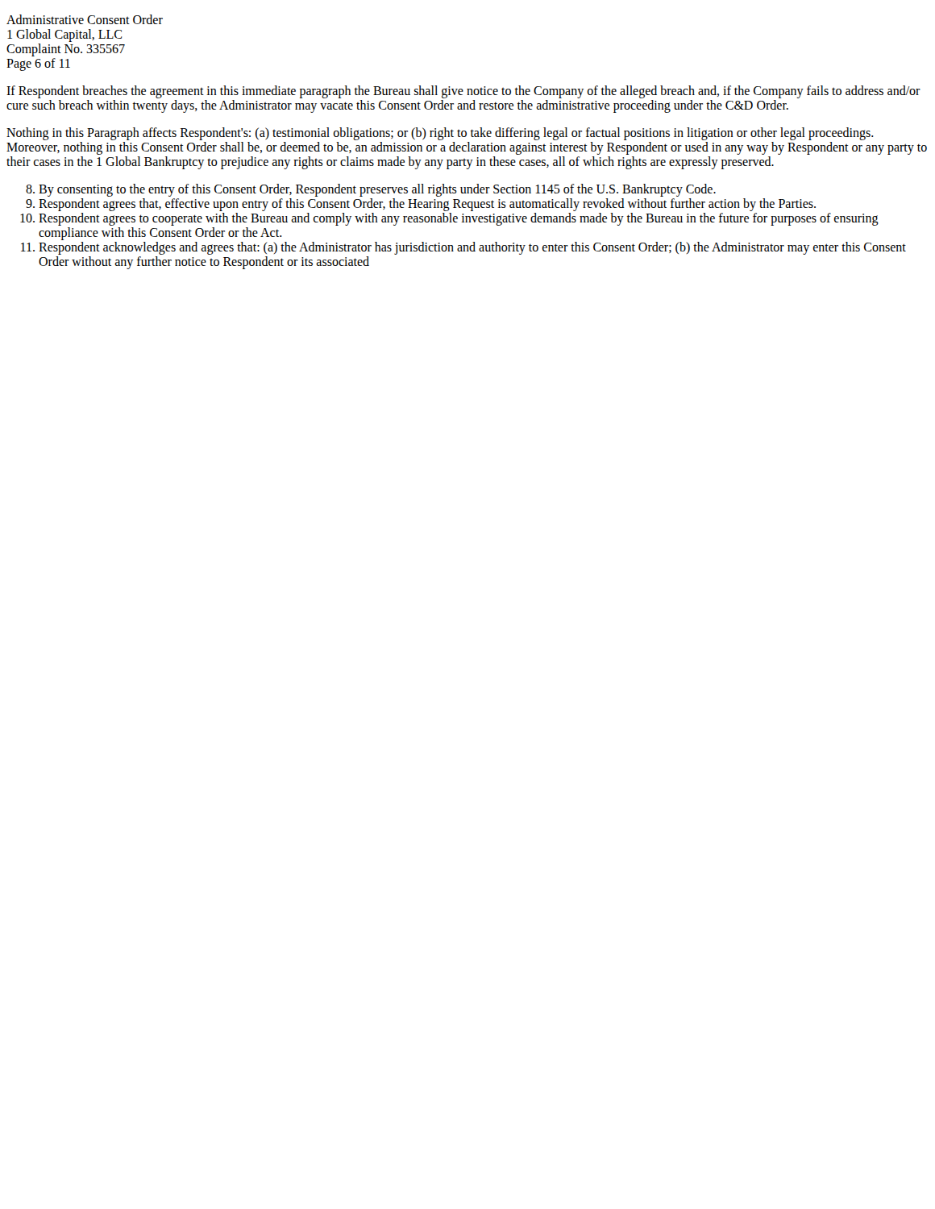Administrative Consent Order
1 Global Capital, LLC
Complaint No. 335567
Page 6 of 11
If Respondent breaches the agreement in this immediate paragraph the Bureau shall give notice to the Company of the alleged breach and, if the Company fails to address and/or cure such breach within twenty days, the Administrator may vacate this Consent Order and restore the administrative proceeding under the C&D Order.
Nothing in this Paragraph affects Respondent's: (a) testimonial obligations; or (b) right to take differing legal or factual positions in litigation or other legal proceedings. Moreover, nothing in this Consent Order shall be, or deemed to be, an admission or a declaration against interest by Respondent or used in any way by Respondent or any party to their cases in the 1 Global Bankruptcy to prejudice any rights or claims made by any party in these cases, all of which rights are expressly preserved.
By consenting to the entry of this Consent Order, Respondent preserves all rights under Section 1145 of the U.S. Bankruptcy Code.
Respondent agrees that, effective upon entry of this Consent Order, the Hearing Request is automatically revoked without further action by the Parties.
Respondent agrees to cooperate with the Bureau and comply with any reasonable investigative demands made by the Bureau in the future for purposes of ensuring compliance with this Consent Order or the Act.
Respondent acknowledges and agrees that: (a) the Administrator has jurisdiction and authority to enter this Consent Order; (b) the Administrator may enter this Consent Order without any further notice to Respondent or its associated